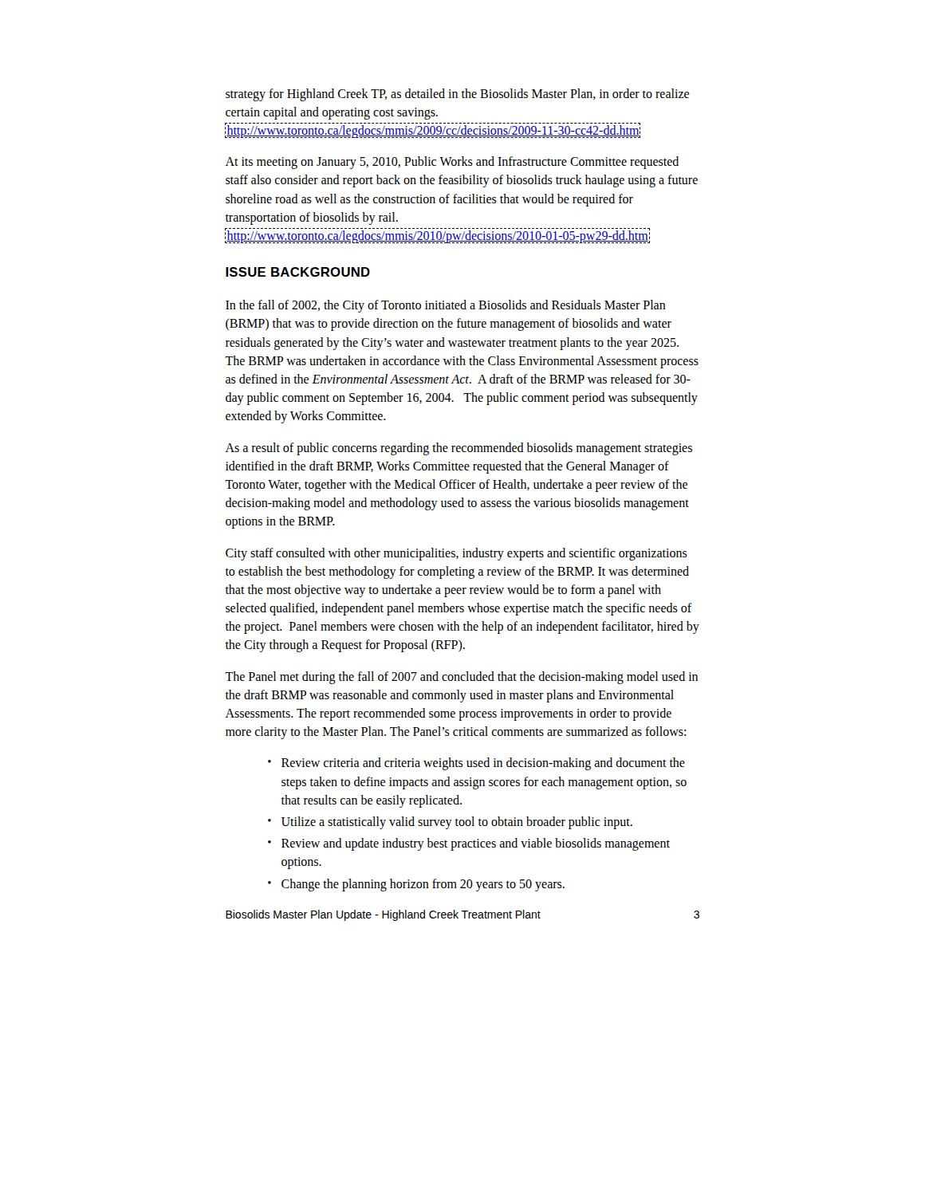strategy for Highland Creek TP, as detailed in the Biosolids Master Plan, in order to realize certain capital and operating cost savings.
http://www.toronto.ca/legdocs/mmis/2009/cc/decisions/2009-11-30-cc42-dd.htm
At its meeting on January 5, 2010, Public Works and Infrastructure Committee requested staff also consider and report back on the feasibility of biosolids truck haulage using a future shoreline road as well as the construction of facilities that would be required for transportation of biosolids by rail.
http://www.toronto.ca/legdocs/mmis/2010/pw/decisions/2010-01-05-pw29-dd.htm
ISSUE BACKGROUND
In the fall of 2002, the City of Toronto initiated a Biosolids and Residuals Master Plan (BRMP) that was to provide direction on the future management of biosolids and water residuals generated by the City’s water and wastewater treatment plants to the year 2025. The BRMP was undertaken in accordance with the Class Environmental Assessment process as defined in the Environmental Assessment Act. A draft of the BRMP was released for 30-day public comment on September 16, 2004. The public comment period was subsequently extended by Works Committee.
As a result of public concerns regarding the recommended biosolids management strategies identified in the draft BRMP, Works Committee requested that the General Manager of Toronto Water, together with the Medical Officer of Health, undertake a peer review of the decision-making model and methodology used to assess the various biosolids management options in the BRMP.
City staff consulted with other municipalities, industry experts and scientific organizations to establish the best methodology for completing a review of the BRMP. It was determined that the most objective way to undertake a peer review would be to form a panel with selected qualified, independent panel members whose expertise match the specific needs of the project. Panel members were chosen with the help of an independent facilitator, hired by the City through a Request for Proposal (RFP).
The Panel met during the fall of 2007 and concluded that the decision-making model used in the draft BRMP was reasonable and commonly used in master plans and Environmental Assessments. The report recommended some process improvements in order to provide more clarity to the Master Plan. The Panel’s critical comments are summarized as follows:
Review criteria and criteria weights used in decision-making and document the steps taken to define impacts and assign scores for each management option, so that results can be easily replicated.
Utilize a statistically valid survey tool to obtain broader public input.
Review and update industry best practices and viable biosolids management options.
Change the planning horizon from 20 years to 50 years.
Biosolids Master Plan Update - Highland Creek Treatment Plant 3